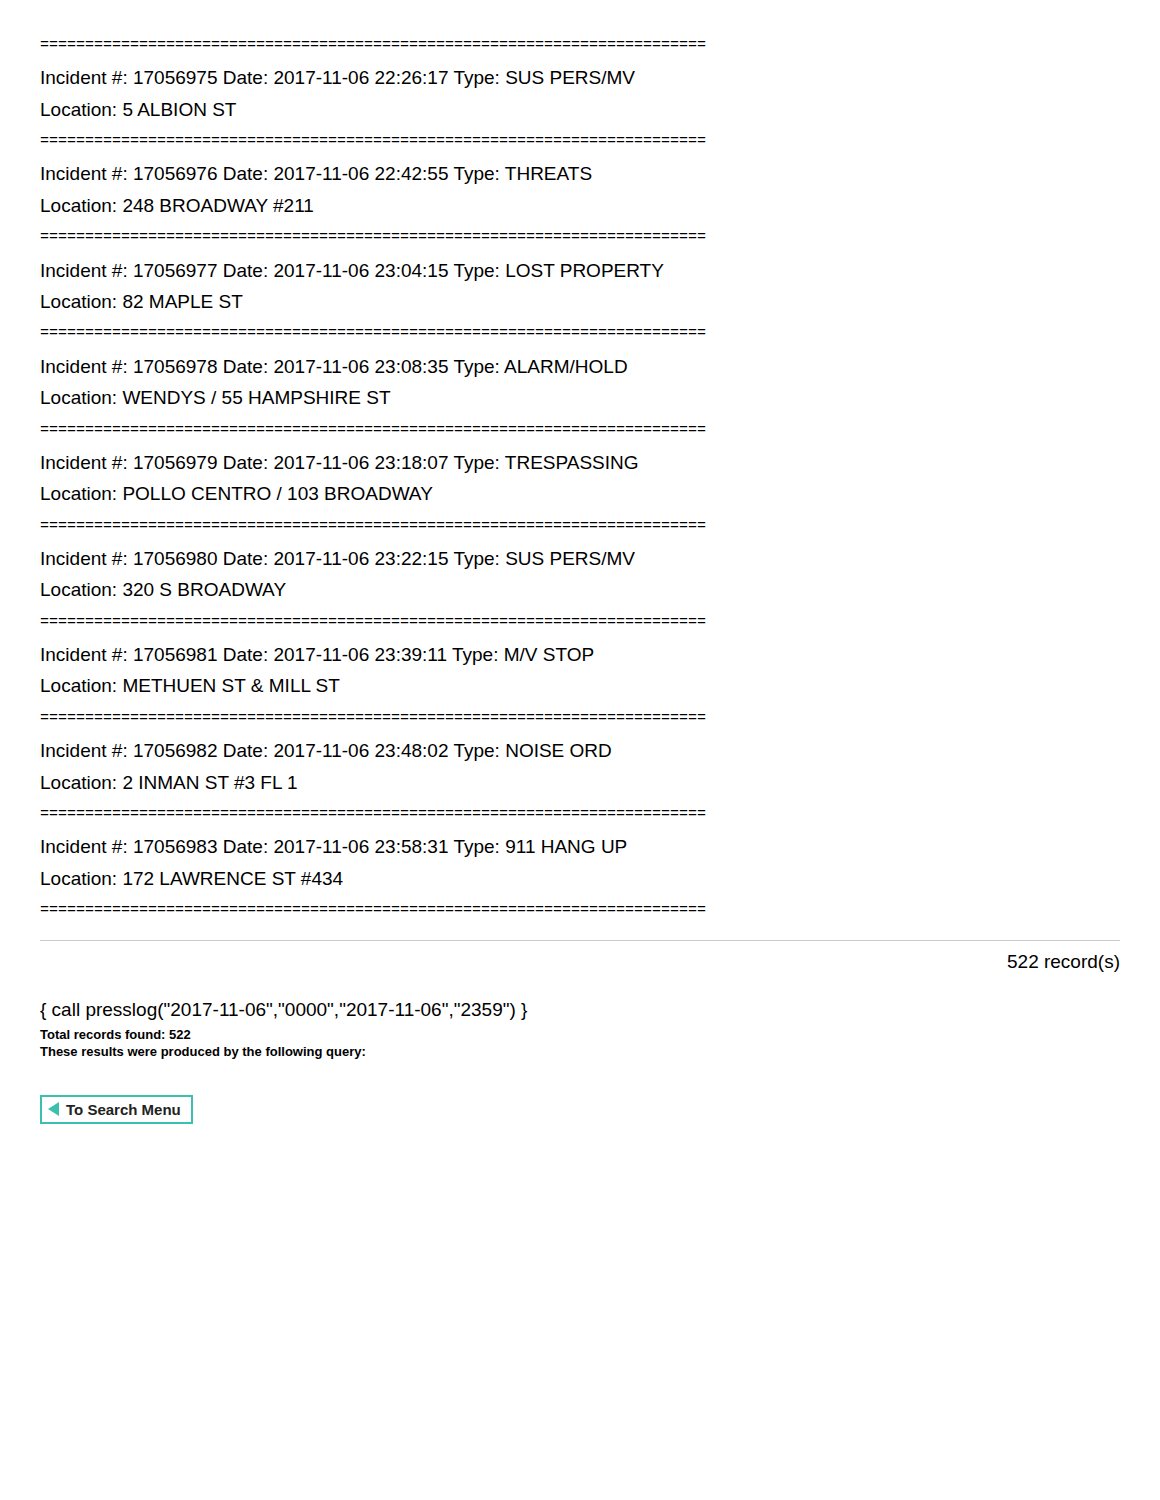==========================================================================
Incident #: 17056975 Date: 2017-11-06 22:26:17 Type: SUS PERS/MV
Location: 5 ALBION ST
==========================================================================
Incident #: 17056976 Date: 2017-11-06 22:42:55 Type: THREATS
Location: 248 BROADWAY #211
==========================================================================
Incident #: 17056977 Date: 2017-11-06 23:04:15 Type: LOST PROPERTY
Location: 82 MAPLE ST
==========================================================================
Incident #: 17056978 Date: 2017-11-06 23:08:35 Type: ALARM/HOLD
Location: WENDYS / 55 HAMPSHIRE ST
==========================================================================
Incident #: 17056979 Date: 2017-11-06 23:18:07 Type: TRESPASSING
Location: POLLO CENTRO / 103 BROADWAY
==========================================================================
Incident #: 17056980 Date: 2017-11-06 23:22:15 Type: SUS PERS/MV
Location: 320 S BROADWAY
==========================================================================
Incident #: 17056981 Date: 2017-11-06 23:39:11 Type: M/V STOP
Location: METHUEN ST & MILL ST
==========================================================================
Incident #: 17056982 Date: 2017-11-06 23:48:02 Type: NOISE ORD
Location: 2 INMAN ST #3 FL 1
==========================================================================
Incident #: 17056983 Date: 2017-11-06 23:58:31 Type: 911 HANG UP
Location: 172 LAWRENCE ST #434
==========================================================================
522 record(s)
{ call presslog("2017-11-06","0000","2017-11-06","2359") }
Total records found: 522
These results were produced by the following query:
To Search Menu